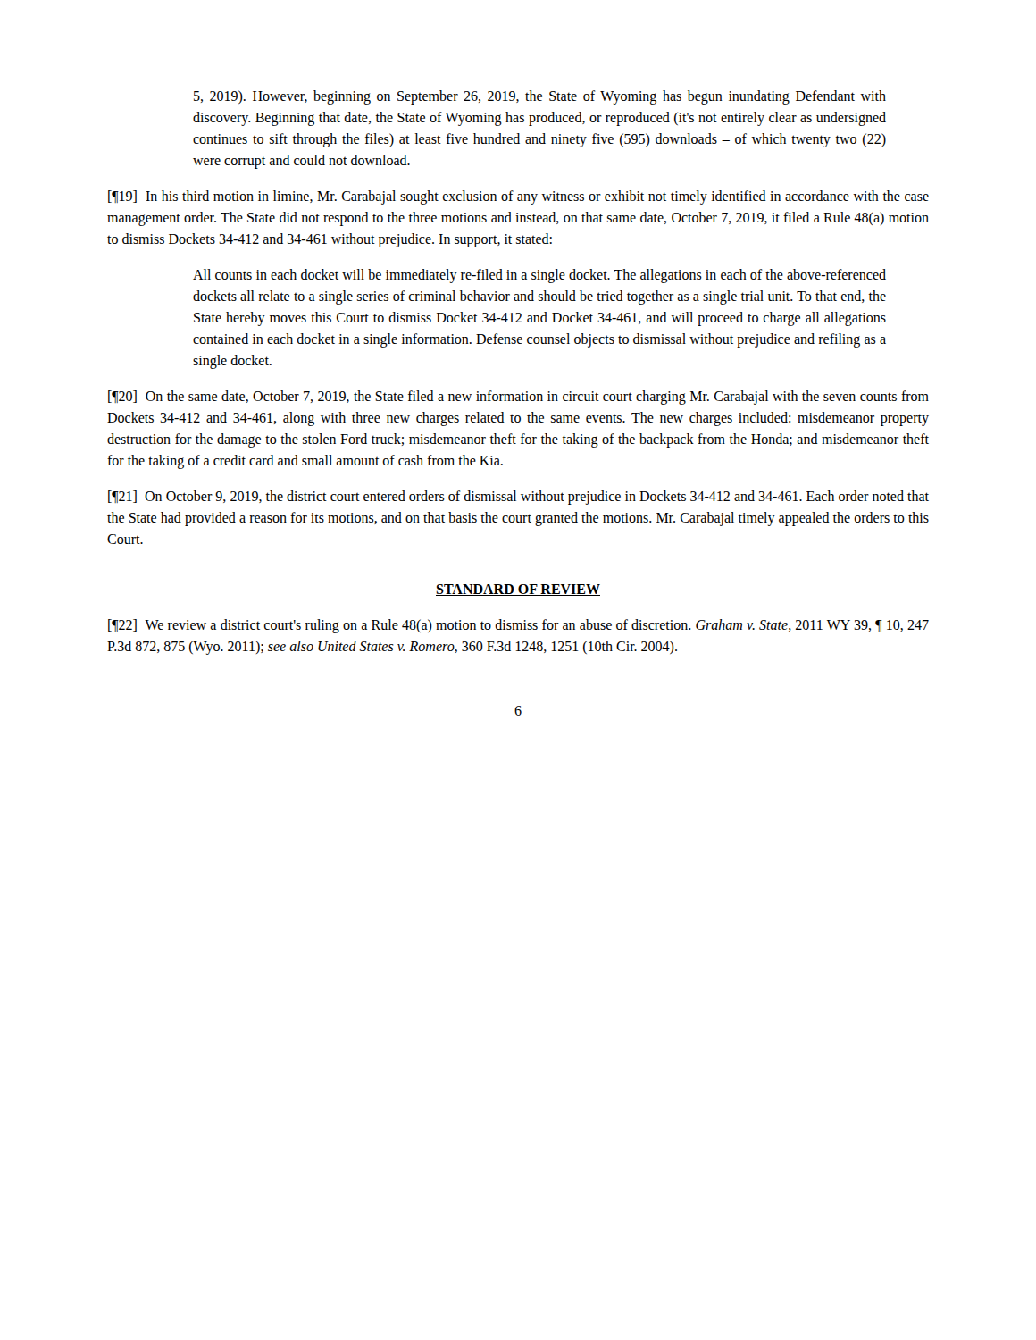5, 2019). However, beginning on September 26, 2019, the State of Wyoming has begun inundating Defendant with discovery. Beginning that date, the State of Wyoming has produced, or reproduced (it's not entirely clear as undersigned continues to sift through the files) at least five hundred and ninety five (595) downloads – of which twenty two (22) were corrupt and could not download.
[¶19] In his third motion in limine, Mr. Carabajal sought exclusion of any witness or exhibit not timely identified in accordance with the case management order. The State did not respond to the three motions and instead, on that same date, October 7, 2019, it filed a Rule 48(a) motion to dismiss Dockets 34-412 and 34-461 without prejudice. In support, it stated:
All counts in each docket will be immediately re-filed in a single docket. The allegations in each of the above-referenced dockets all relate to a single series of criminal behavior and should be tried together as a single trial unit. To that end, the State hereby moves this Court to dismiss Docket 34-412 and Docket 34-461, and will proceed to charge all allegations contained in each docket in a single information. Defense counsel objects to dismissal without prejudice and refiling as a single docket.
[¶20] On the same date, October 7, 2019, the State filed a new information in circuit court charging Mr. Carabajal with the seven counts from Dockets 34-412 and 34-461, along with three new charges related to the same events. The new charges included: misdemeanor property destruction for the damage to the stolen Ford truck; misdemeanor theft for the taking of the backpack from the Honda; and misdemeanor theft for the taking of a credit card and small amount of cash from the Kia.
[¶21] On October 9, 2019, the district court entered orders of dismissal without prejudice in Dockets 34-412 and 34-461. Each order noted that the State had provided a reason for its motions, and on that basis the court granted the motions. Mr. Carabajal timely appealed the orders to this Court.
STANDARD OF REVIEW
[¶22] We review a district court's ruling on a Rule 48(a) motion to dismiss for an abuse of discretion. Graham v. State, 2011 WY 39, ¶ 10, 247 P.3d 872, 875 (Wyo. 2011); see also United States v. Romero, 360 F.3d 1248, 1251 (10th Cir. 2004).
6